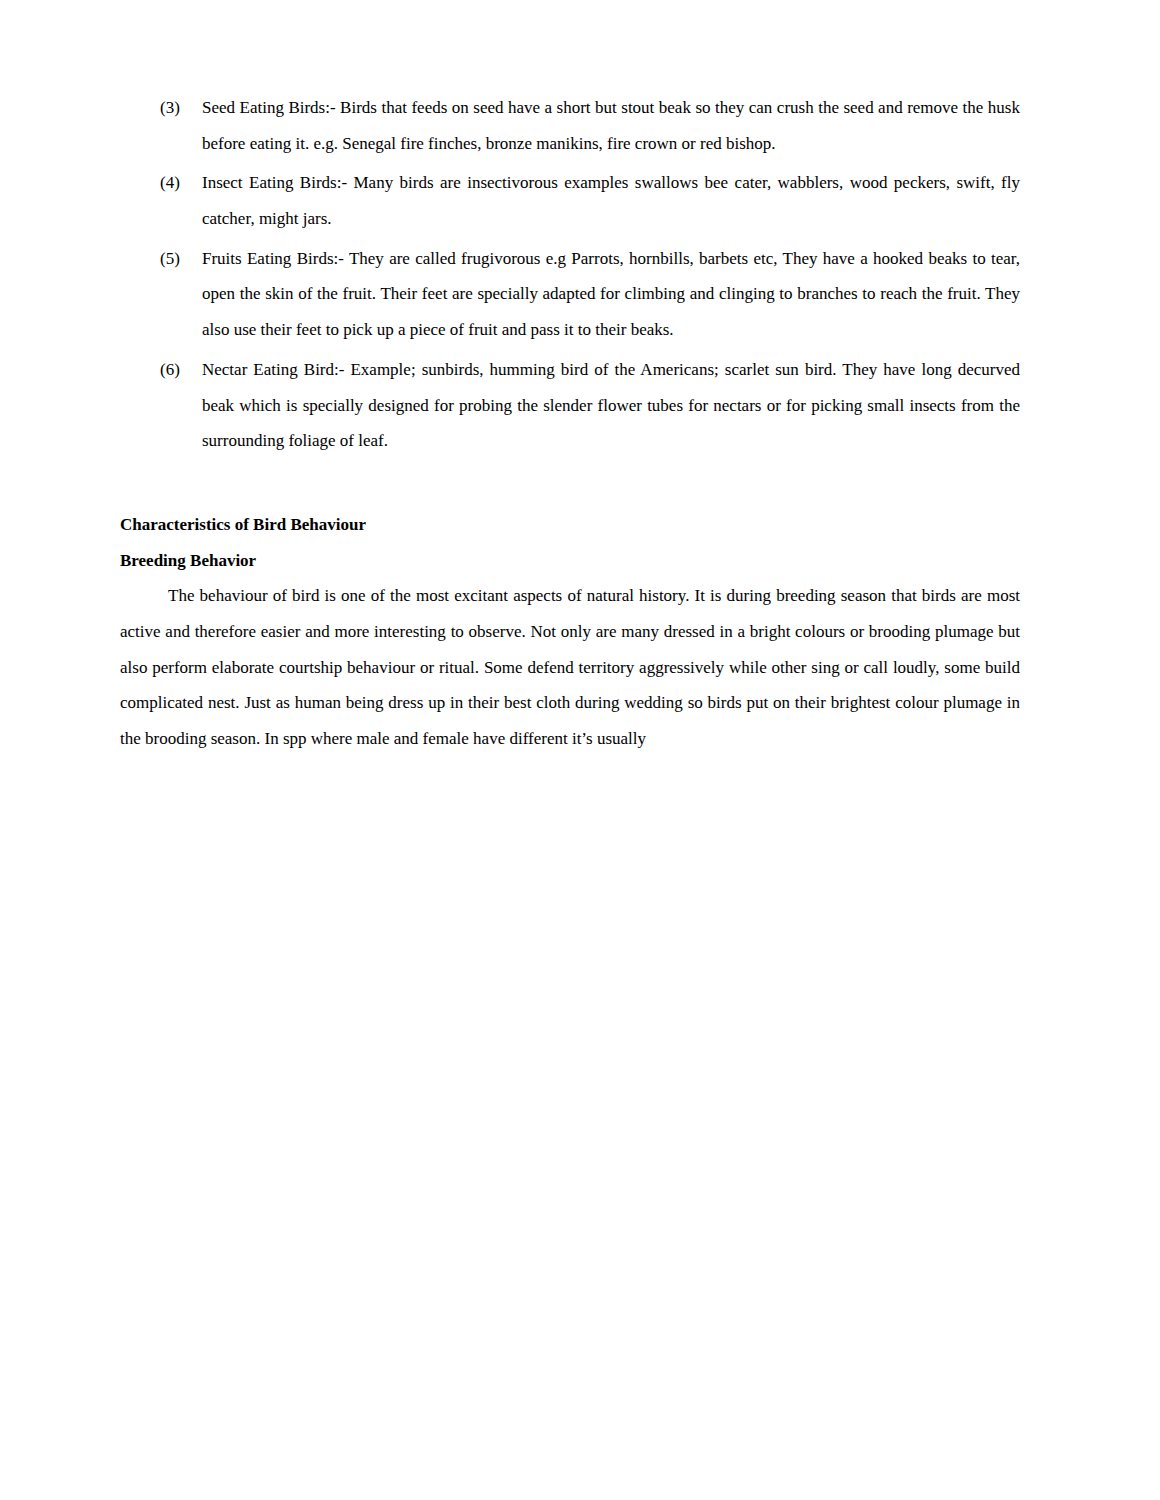(3) Seed Eating Birds:- Birds that feeds on seed have a short but stout beak so they can crush the seed and remove the husk before eating it. e.g. Senegal fire finches, bronze manikins, fire crown or red bishop.
(4) Insect Eating Birds:- Many birds are insectivorous examples swallows bee cater, wabblers, wood peckers, swift, fly catcher, might jars.
(5) Fruits Eating Birds:- They are called frugivorous e.g Parrots, hornbills, barbets etc, They have a hooked beaks to tear, open the skin of the fruit. Their feet are specially adapted for climbing and clinging to branches to reach the fruit. They also use their feet to pick up a piece of fruit and pass it to their beaks.
(6) Nectar Eating Bird:- Example; sunbirds, humming bird of the Americans; scarlet sun bird. They have long decurved beak which is specially designed for probing the slender flower tubes for nectars or for picking small insects from the surrounding foliage of leaf.
Characteristics of Bird Behaviour
Breeding Behavior
The behaviour of bird is one of the most excitant aspects of natural history. It is during breeding season that birds are most active and therefore easier and more interesting to observe. Not only are many dressed in a bright colours or brooding plumage but also perform elaborate courtship behaviour or ritual. Some defend territory aggressively while other sing or call loudly, some build complicated nest. Just as human being dress up in their best cloth during wedding so birds put on their brightest colour plumage in the brooding season. In spp where male and female have different it’s usually